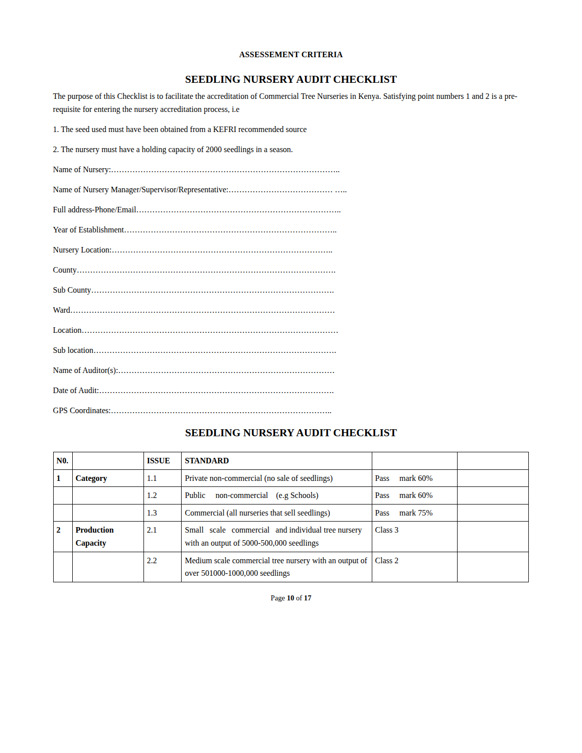ASSESSEMENT CRITERIA
SEEDLING NURSERY AUDIT CHECKLIST
The purpose of this Checklist is to facilitate the accreditation of Commercial Tree Nurseries in Kenya. Satisfying point numbers 1 and 2 is a pre-requisite for entering the nursery accreditation process, i.e
1. The seed used must have been obtained from a KEFRI recommended source
2. The nursery must have a holding capacity of 2000 seedlings in a season.
Name of Nursery:…………………………………………………………………………..
Name of Nursery Manager/Supervisor/Representative:………………………………… …..
Full address-Phone/Email…………………………………………………………………..
Year of Establishment……………………………………………………………………..
Nursery Location:………………………………………………………………………..
County…………………………………………………………………………………….
Sub County……………………………………………………………………………….
Ward………………………………………………………………………………………
Location……………………………………………………………………………………
Sub location……………………………………………………………………………….
Name of Auditor(s):………………………………………………………………………
Date of Audit:…………………………………………………………………………….
GPS Coordinates:………………………………………………………………………..
SEEDLING NURSERY AUDIT CHECKLIST
| N0. | | ISSUE | STANDARD | | |
| 1 | Category | 1.1 | Private non-commercial (no sale of seedlings) | Pass mark 60% | |
| | | 1.2 | Public non-commercial (e.g Schools) | Pass mark 60% | |
| | | 1.3 | Commercial (all nurseries that sell seedlings) | Pass mark 75% | |
| 2 | Production Capacity | 2.1 | Small scale commercial and individual tree nursery with an output of 5000-500,000 seedlings | Class 3 | |
| | | 2.2 | Medium scale commercial tree nursery with an output of over 501000-1000,000 seedlings | Class 2 | |
Page 10 of 17